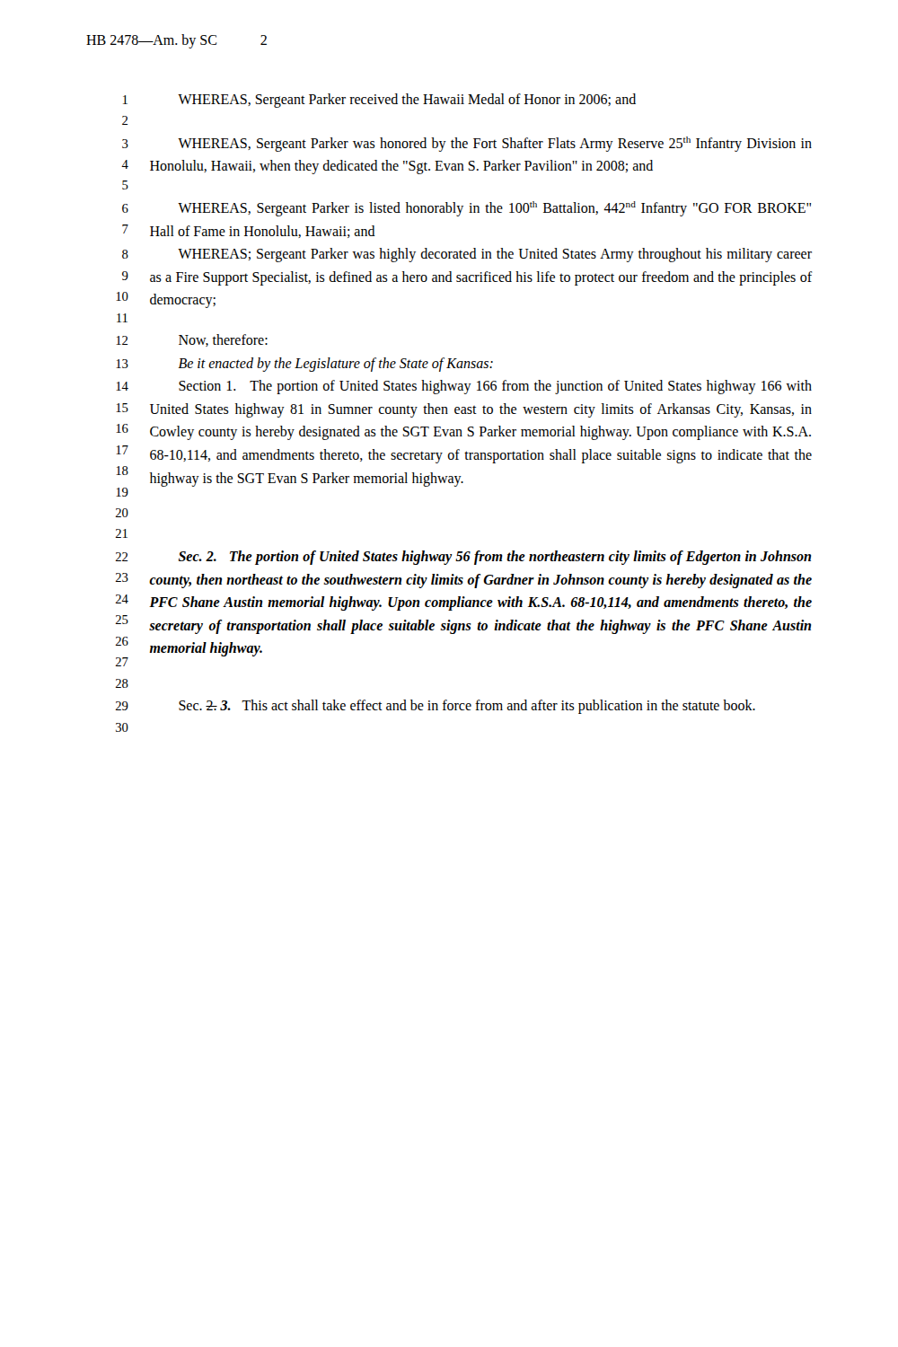HB 2478—Am. by SC 2
1
2
WHEREAS, Sergeant Parker received the Hawaii Medal of Honor in 2006; and
3
4
5
WHEREAS, Sergeant Parker was honored by the Fort Shafter Flats Army Reserve 25th Infantry Division in Honolulu, Hawaii, when they dedicated the "Sgt. Evan S. Parker Pavilion" in 2008; and
6
7
WHEREAS, Sergeant Parker is listed honorably in the 100th Battalion, 442nd Infantry "GO FOR BROKE" Hall of Fame in Honolulu, Hawaii; and
8
9
10
11
WHEREAS; Sergeant Parker was highly decorated in the United States Army throughout his military career as a Fire Support Specialist, is defined as a hero and sacrificed his life to protect our freedom and the principles of democracy;
12
Now, therefore:
13
Be it enacted by the Legislature of the State of Kansas:
14
15
16
17
18
19
20
21
Section 1. The portion of United States highway 166 from the junction of United States highway 166 with United States highway 81 in Sumner county then east to the western city limits of Arkansas City, Kansas, in Cowley county is hereby designated as the SGT Evan S Parker memorial highway. Upon compliance with K.S.A. 68-10,114, and amendments thereto, the secretary of transportation shall place suitable signs to indicate that the highway is the SGT Evan S Parker memorial highway.
22
23
24
25
26
27
28
Sec. 2. The portion of United States highway 56 from the northeastern city limits of Edgerton in Johnson county, then northeast to the southwestern city limits of Gardner in Johnson county is hereby designated as the PFC Shane Austin memorial highway. Upon compliance with K.S.A. 68-10,114, and amendments thereto, the secretary of transportation shall place suitable signs to indicate that the highway is the PFC Shane Austin memorial highway.
29
30
Sec. 2. 3. This act shall take effect and be in force from and after its publication in the statute book.